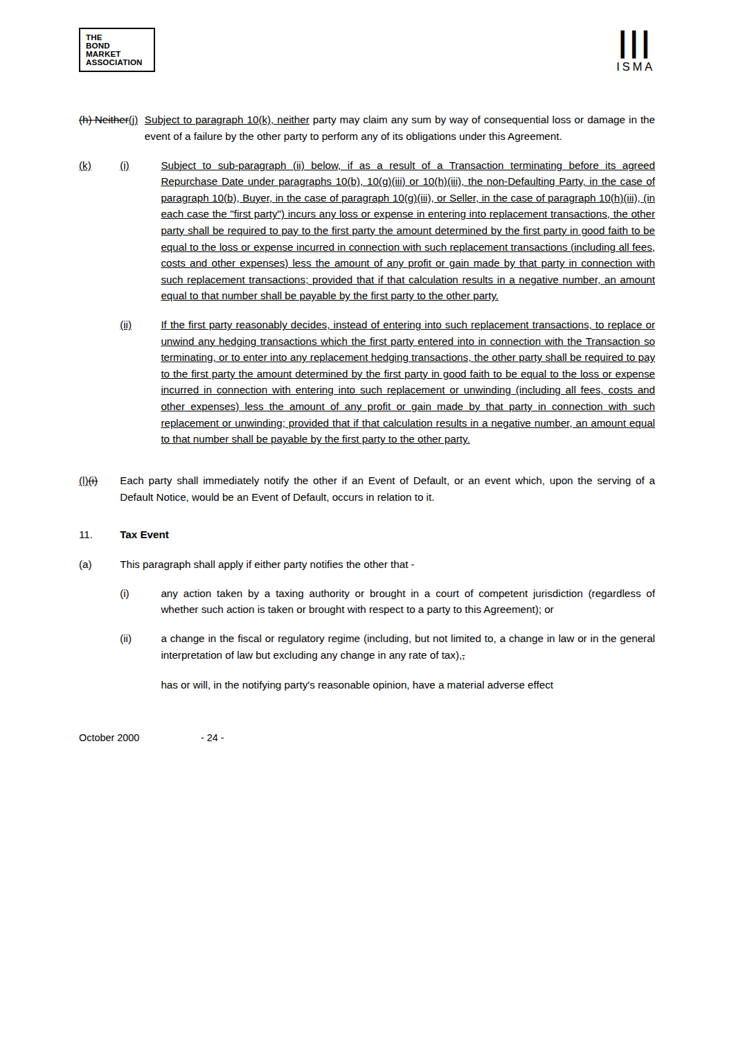THE BOND MARKET ASSOCIATION
|||
ISMA
(h) Neither(j)
Subject to paragraph 10(k), neither party may claim any sum by way of consequential loss or damage in the event of a failure by the other party to perform any of its obligations under this Agreement.
(k)
(i)
Subject to sub-paragraph (ii) below, if as a result of a Transaction terminating before its agreed Repurchase Date under paragraphs 10(b), 10(g)(iii) or 10(h)(iii), the non-Defaulting Party, in the case of paragraph 10(b), Buyer, in the case of paragraph 10(g)(iii), or Seller, in the case of paragraph 10(h)(iii), (in each case the "first party") incurs any loss or expense in entering into replacement transactions, the other party shall be required to pay to the first party the amount determined by the first party in good faith to be equal to the loss or expense incurred in connection with such replacement transactions (including all fees, costs and other expenses) less the amount of any profit or gain made by that party in connection with such replacement transactions; provided that if that calculation results in a negative number, an amount equal to that number shall be payable by the first party to the other party.
(ii)
If the first party reasonably decides, instead of entering into such replacement transactions, to replace or unwind any hedging transactions which the first party entered into in connection with the Transaction so terminating, or to enter into any replacement hedging transactions, the other party shall be required to pay to the first party the amount determined by the first party in good faith to be equal to the loss or expense incurred in connection with entering into such replacement or unwinding (including all fees, costs and other expenses) less the amount of any profit or gain made by that party in connection with such replacement or unwinding; provided that if that calculation results in a negative number, an amount equal to that number shall be payable by the first party to the other party.
(l)(i)
Each party shall immediately notify the other if an Event of Default, or an event which, upon the serving of a Default Notice, would be an Event of Default, occurs in relation to it.
11. Tax Event
(a)
This paragraph shall apply if either party notifies the other that -
(i)
any action taken by a taxing authority or brought in a court of competent jurisdiction (regardless of whether such action is taken or brought with respect to a party to this Agreement); or
(ii)
a change in the fiscal or regulatory regime (including, but not limited to, a change in law or in the general interpretation of law but excluding any change in any rate of tax),,
has or will, in the notifying party's reasonable opinion, have a material adverse effect
October 2000
- 24 -